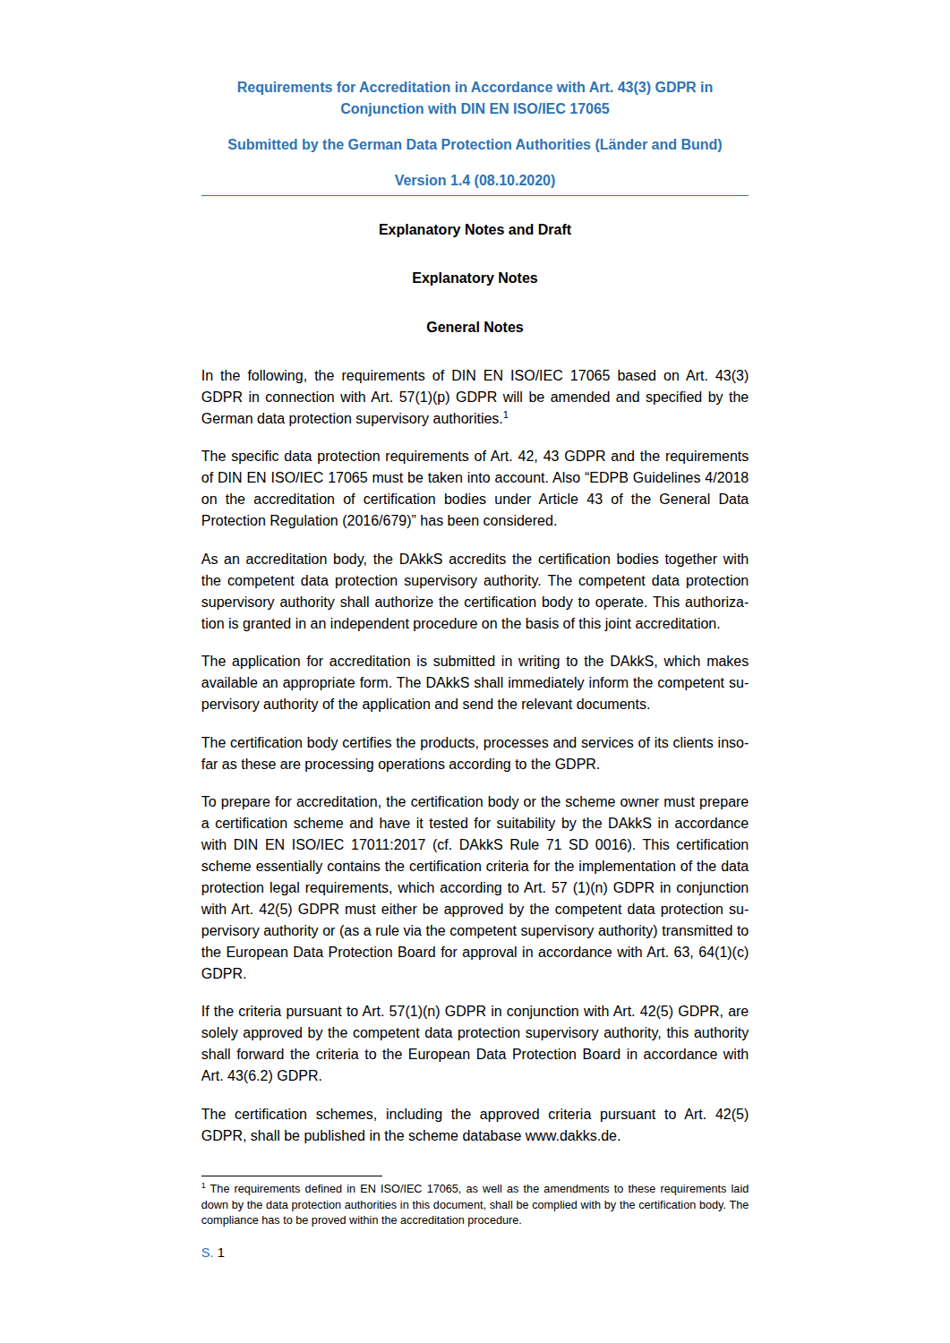Requirements for Accreditation in Accordance with Art. 43(3) GDPR in Conjunction with DIN EN ISO/IEC 17065
Submitted by the German Data Protection Authorities (Länder and Bund)
Version 1.4 (08.10.2020)
Explanatory Notes and Draft
Explanatory Notes
General Notes
In the following, the requirements of DIN EN ISO/IEC 17065 based on Art. 43(3) GDPR in connection with Art. 57(1)(p) GDPR will be amended and specified by the German data protection supervisory authorities.1
The specific data protection requirements of Art. 42, 43 GDPR and the requirements of DIN EN ISO/IEC 17065 must be taken into account. Also “EDPB Guidelines 4/2018 on the accreditation of certification bodies under Article 43 of the General Data Protection Regulation (2016/679)” has been considered.
As an accreditation body, the DAkkS accredits the certification bodies together with the competent data protection supervisory authority. The competent data protection supervisory authority shall authorize the certification body to operate. This authorization is granted in an independent procedure on the basis of this joint accreditation.
The application for accreditation is submitted in writing to the DAkkS, which makes available an appropriate form. The DAkkS shall immediately inform the competent supervisory authority of the application and send the relevant documents.
The certification body certifies the products, processes and services of its clients insofar as these are processing operations according to the GDPR.
To prepare for accreditation, the certification body or the scheme owner must prepare a certification scheme and have it tested for suitability by the DAkkS in accordance with DIN EN ISO/IEC 17011:2017 (cf. DAkkS Rule 71 SD 0016). This certification scheme essentially contains the certification criteria for the implementation of the data protection legal requirements, which according to Art. 57 (1)(n) GDPR in conjunction with Art. 42(5) GDPR must either be approved by the competent data protection supervisory authority or (as a rule via the competent supervisory authority) transmitted to the European Data Protection Board for approval in accordance with Art. 63, 64(1)(c) GDPR.
If the criteria pursuant to Art. 57(1)(n) GDPR in conjunction with Art. 42(5) GDPR, are solely approved by the competent data protection supervisory authority, this authority shall forward the criteria to the European Data Protection Board in accordance with Art. 43(6.2) GDPR.
The certification schemes, including the approved criteria pursuant to Art. 42(5) GDPR, shall be published in the scheme database www.dakks.de.
1 The requirements defined in EN ISO/IEC 17065, as well as the amendments to these requirements laid down by the data protection authorities in this document, shall be complied with by the certification body. The compliance has to be proved within the accreditation procedure.
S. 1